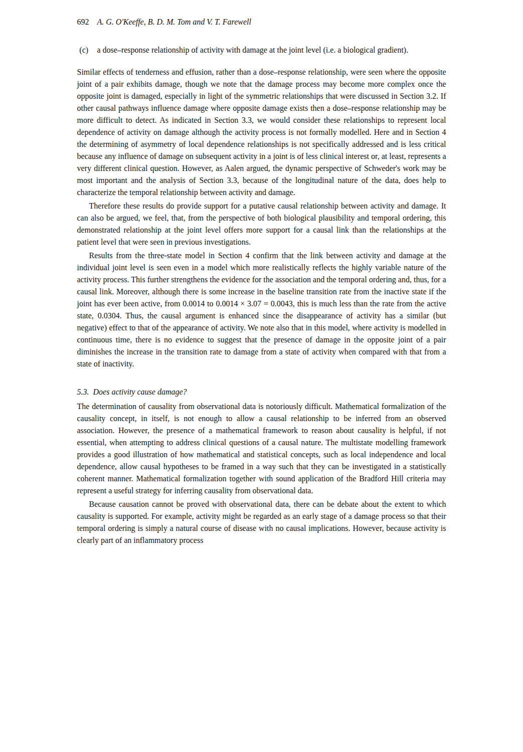692 A. G. O'Keeffe, B. D. M. Tom and V. T. Farewell
(c) a dose–response relationship of activity with damage at the joint level (i.e. a biological gradient).
Similar effects of tenderness and effusion, rather than a dose–response relationship, were seen where the opposite joint of a pair exhibits damage, though we note that the damage process may become more complex once the opposite joint is damaged, especially in light of the symmetric relationships that were discussed in Section 3.2. If other causal pathways influence damage where opposite damage exists then a dose–response relationship may be more difficult to detect. As indicated in Section 3.3, we would consider these relationships to represent local dependence of activity on damage although the activity process is not formally modelled. Here and in Section 4 the determining of asymmetry of local dependence relationships is not specifically addressed and is less critical because any influence of damage on subsequent activity in a joint is of less clinical interest or, at least, represents a very different clinical question. However, as Aalen argued, the dynamic perspective of Schweder's work may be most important and the analysis of Section 3.3, because of the longitudinal nature of the data, does help to characterize the temporal relationship between activity and damage.
Therefore these results do provide support for a putative causal relationship between activity and damage. It can also be argued, we feel, that, from the perspective of both biological plausibility and temporal ordering, this demonstrated relationship at the joint level offers more support for a causal link than the relationships at the patient level that were seen in previous investigations.
Results from the three-state model in Section 4 confirm that the link between activity and damage at the individual joint level is seen even in a model which more realistically reflects the highly variable nature of the activity process. This further strengthens the evidence for the association and the temporal ordering and, thus, for a causal link. Moreover, although there is some increase in the baseline transition rate from the inactive state if the joint has ever been active, from 0.0014 to 0.0014 × 3.07 = 0.0043, this is much less than the rate from the active state, 0.0304. Thus, the causal argument is enhanced since the disappearance of activity has a similar (but negative) effect to that of the appearance of activity. We note also that in this model, where activity is modelled in continuous time, there is no evidence to suggest that the presence of damage in the opposite joint of a pair diminishes the increase in the transition rate to damage from a state of activity when compared with that from a state of inactivity.
5.3. Does activity cause damage?
The determination of causality from observational data is notoriously difficult. Mathematical formalization of the causality concept, in itself, is not enough to allow a causal relationship to be inferred from an observed association. However, the presence of a mathematical framework to reason about causality is helpful, if not essential, when attempting to address clinical questions of a causal nature. The multistate modelling framework provides a good illustration of how mathematical and statistical concepts, such as local independence and local dependence, allow causal hypotheses to be framed in a way such that they can be investigated in a statistically coherent manner. Mathematical formalization together with sound application of the Bradford Hill criteria may represent a useful strategy for inferring causality from observational data.
Because causation cannot be proved with observational data, there can be debate about the extent to which causality is supported. For example, activity might be regarded as an early stage of a damage process so that their temporal ordering is simply a natural course of disease with no causal implications. However, because activity is clearly part of an inflammatory process